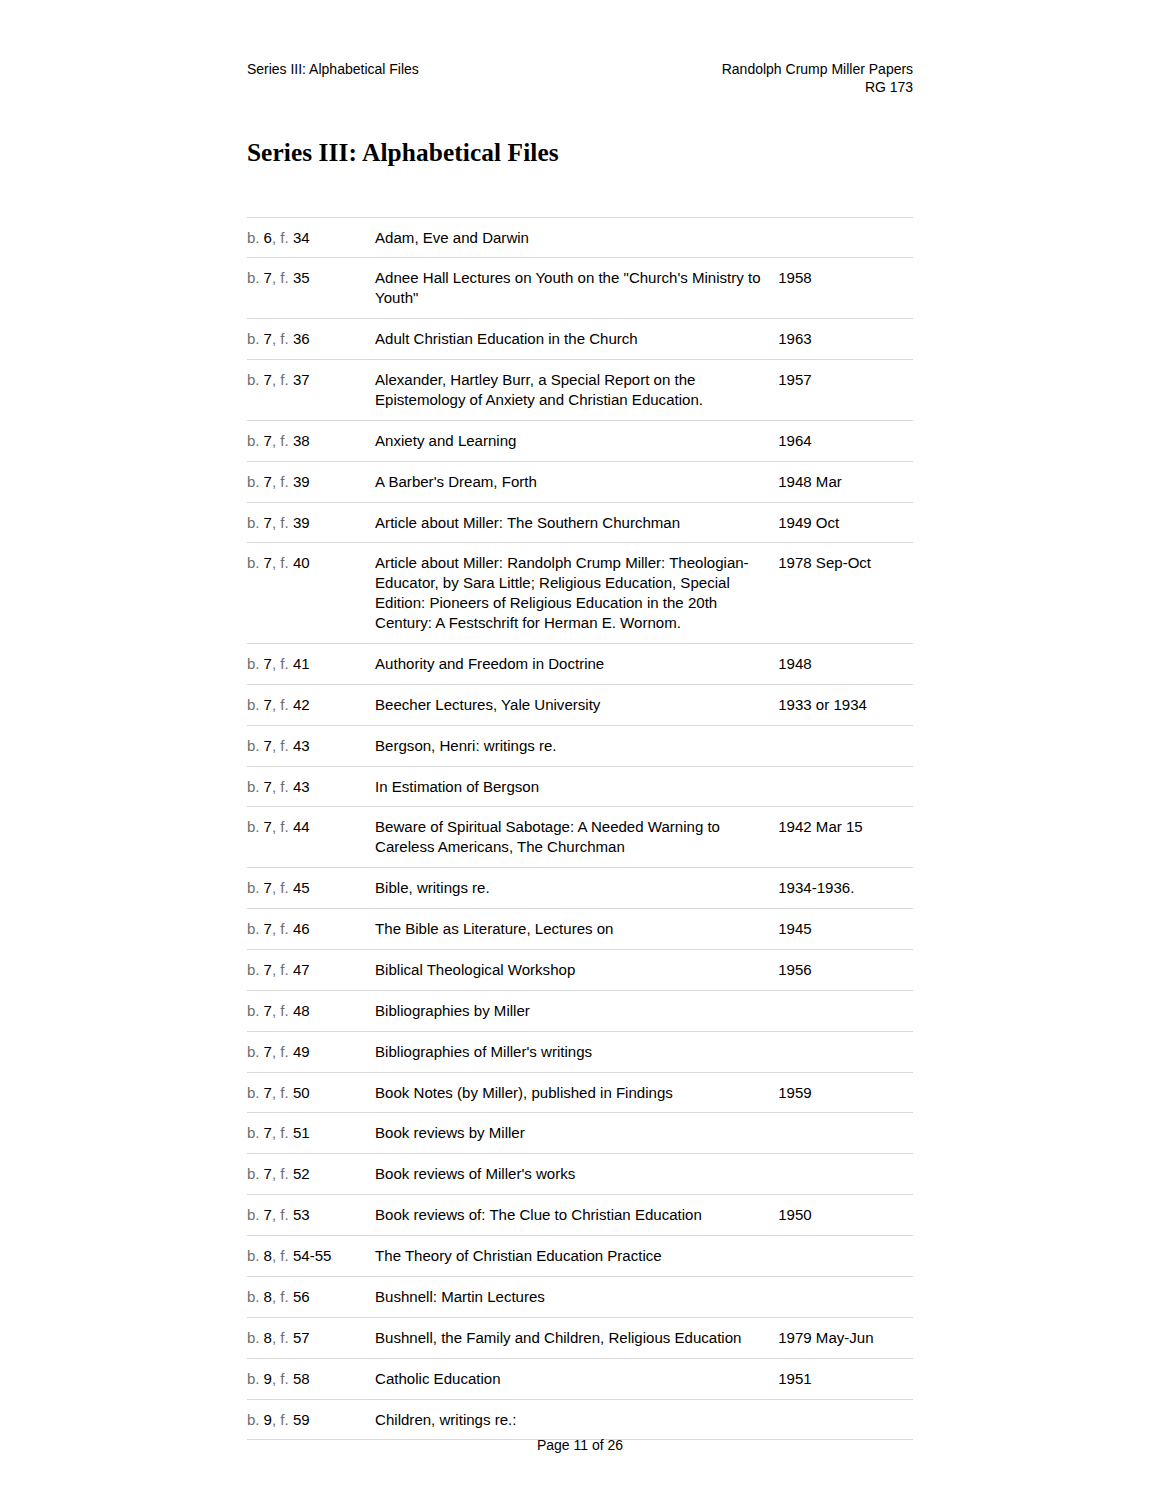Series III: Alphabetical Files
Randolph Crump Miller Papers
RG 173
Series III: Alphabetical Files
| b. 6 , f. 34 | Adam, Eve and Darwin | |
| b. 7 , f. 35 | Adnee Hall Lectures on Youth on the "Church's Ministry to Youth" | 1958 |
| b. 7 , f. 36 | Adult Christian Education in the Church | 1963 |
| b. 7 , f. 37 | Alexander, Hartley Burr, a Special Report on the Epistemology of Anxiety and Christian Education. | 1957 |
| b. 7 , f. 38 | Anxiety and Learning | 1964 |
| b. 7 , f. 39 | A Barber's Dream, Forth | 1948 Mar |
| b. 7 , f. 39 | Article about Miller: The Southern Churchman | 1949 Oct |
| b. 7 , f. 40 | Article about Miller: Randolph Crump Miller: Theologian-Educator, by Sara Little; Religious Education, Special Edition: Pioneers of Religious Education in the 20th Century: A Festschrift for Herman E. Wornom. | 1978 Sep-Oct |
| b. 7 , f. 41 | Authority and Freedom in Doctrine | 1948 |
| b. 7 , f. 42 | Beecher Lectures, Yale University | 1933 or 1934 |
| b. 7 , f. 43 | Bergson, Henri: writings re. | |
| b. 7 , f. 43 | In Estimation of Bergson | |
| b. 7 , f. 44 | Beware of Spiritual Sabotage: A Needed Warning to Careless Americans, The Churchman | 1942 Mar 15 |
| b. 7 , f. 45 | Bible, writings re. | 1934-1936. |
| b. 7 , f. 46 | The Bible as Literature, Lectures on | 1945 |
| b. 7 , f. 47 | Biblical Theological Workshop | 1956 |
| b. 7 , f. 48 | Bibliographies by Miller | |
| b. 7 , f. 49 | Bibliographies of Miller's writings | |
| b. 7 , f. 50 | Book Notes (by Miller), published in Findings | 1959 |
| b. 7 , f. 51 | Book reviews by Miller | |
| b. 7 , f. 52 | Book reviews of Miller's works | |
| b. 7 , f. 53 | Book reviews of: The Clue to Christian Education | 1950 |
| b. 8 , f. 54-55 | The Theory of Christian Education Practice | |
| b. 8 , f. 56 | Bushnell: Martin Lectures | |
| b. 8 , f. 57 | Bushnell, the Family and Children, Religious Education | 1979 May-Jun |
| b. 9 , f. 58 | Catholic Education | 1951 |
| b. 9 , f. 59 | Children, writings re.: | |
Page 11 of 26